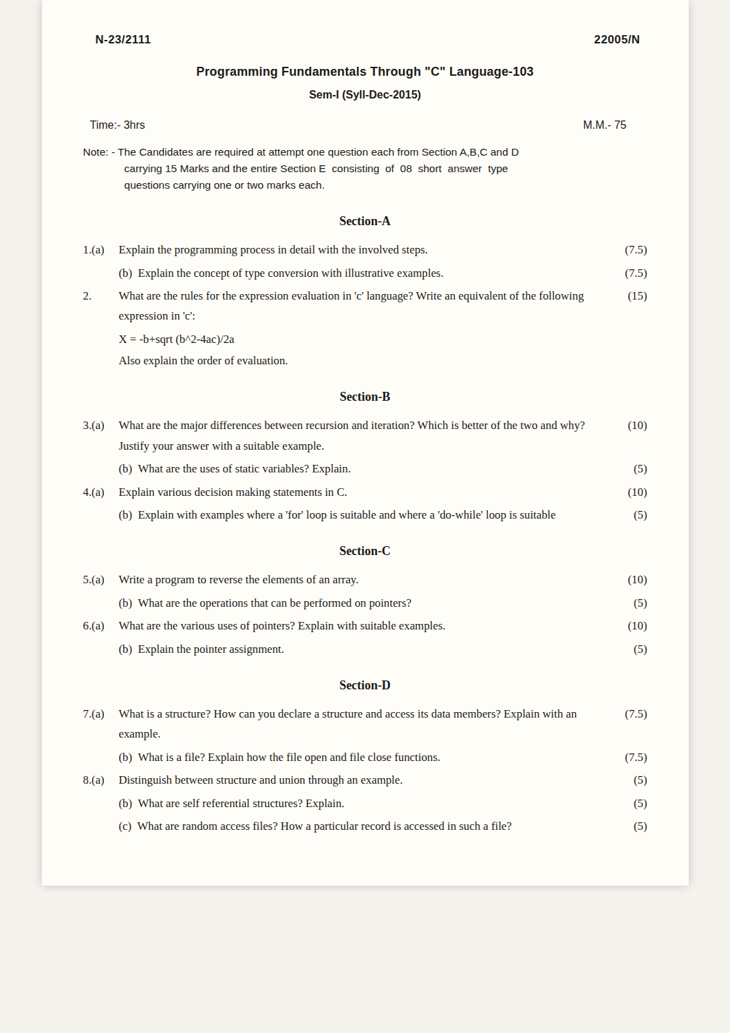N-23/2111
22005/N
Programming Fundamentals Through "C" Language-103
Sem-I (Syll-Dec-2015)
Time:- 3hrs
M.M.- 75
Note: - The Candidates are required at attempt one question each from Section A,B,C and D carrying 15 Marks and the entire Section E consisting of 08 short answer type questions carrying one or two marks each.
Section-A
| 1.(a) | Explain the programming process in detail with the involved steps. | (7.5) |
| | (b) Explain the concept of type conversion with illustrative examples. | (7.5) |
| 2. | What are the rules for the expression evaluation in 'c' language? Write an equivalent of the following expression in 'c': X = -b+sqrt (b^2-4ac)/2a Also explain the order of evaluation. | (15) |
Section-B
| 3.(a) | What are the major differences between recursion and iteration? Which is better of the two and why? Justify your answer with a suitable example. | (10) |
| | (b) What are the uses of static variables? Explain. | (5) |
| 4.(a) | Explain various decision making statements in C. | (10) |
| | (b) Explain with examples where a 'for' loop is suitable and where a 'do-while' loop is suitable | (5) |
Section-C
| 5.(a) | Write a program to reverse the elements of an array. | (10) |
| | (b) What are the operations that can be performed on pointers? | (5) |
| 6.(a) | What are the various uses of pointers? Explain with suitable examples. | (10) |
| | (b) Explain the pointer assignment. | (5) |
Section-D
| 7.(a) | What is a structure? How can you declare a structure and access its data members? Explain with an example. | (7.5) |
| | (b) What is a file? Explain how the file open and file close functions. | (7.5) |
| 8.(a) | Distinguish between structure and union through an example. | (5) |
| | (b) What are self referential structures? Explain. | (5) |
| | (c) What are random access files? How a particular record is accessed in such a file? | (5) |